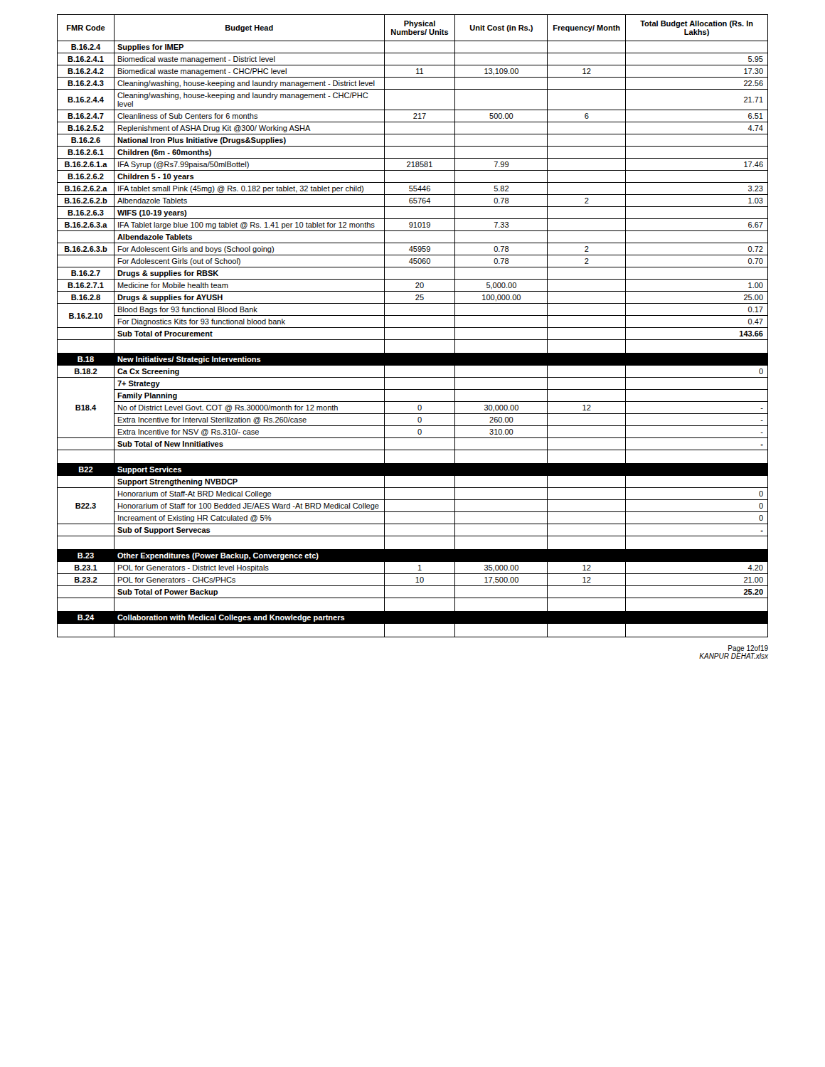| FMR Code | Budget Head | Physical Numbers/ Units | Unit Cost (in Rs.) | Frequency/ Month | Total Budget Allocation (Rs. In Lakhs) |
| --- | --- | --- | --- | --- | --- |
| B.16.2.4 | Supplies for IMEP | | | | |
| B.16.2.4.1 | Biomedical waste management - District level | | | | 5.95 |
| B.16.2.4.2 | Biomedical waste management - CHC/PHC level | 11 | 13,109.00 | 12 | 17.30 |
| B.16.2.4.3 | Cleaning/washing, house-keeping and laundry management - District level | | | | 22.56 |
| B.16.2.4.4 | Cleaning/washing, house-keeping and laundry management - CHC/PHC level | | | | 21.71 |
| B.16.2.4.7 | Cleanliness of Sub Centers for 6 months | 217 | 500.00 | 6 | 6.51 |
| B.16.2.5.2 | Replenishment of ASHA Drug Kit @300/ Working ASHA | | | | 4.74 |
| B.16.2.6 | National Iron Plus Initiative (Drugs&Supplies) | | | | |
| B.16.2.6.1 | Children (6m - 60months) | | | | |
| B.16.2.6.1.a | IFA Syrup (@Rs7.99paisa/50mlBottel) | 218581 | 7.99 | | 17.46 |
| B.16.2.6.2 | Children 5 - 10 years | | | | |
| B.16.2.6.2.a | IFA tablet small Pink (45mg) @ Rs. 0.182 per tablet, 32 tablet per child) | 55446 | 5.82 | | 3.23 |
| B.16.2.6.2.b | Albendazole Tablets | 65764 | 0.78 | 2 | 1.03 |
| B.16.2.6.3 | WIFS (10-19 years) | | | | |
| B.16.2.6.3.a | IFA Tablet large blue 100 mg tablet @ Rs. 1.41 per 10 tablet for 12 months | 91019 | 7.33 | | 6.67 |
| | Albendazole Tablets | | | | |
| B.16.2.6.3.b | For Adolescent Girls and boys (School going) | 45959 | 0.78 | 2 | 0.72 |
| | For Adolescent Girls (out of School) | 45060 | 0.78 | 2 | 0.70 |
| B.16.2.7 | Drugs & supplies for RBSK | | | | |
| B.16.2.7.1 | Medicine for Mobile health team | 20 | 5,000.00 | | 1.00 |
| B.16.2.8 | Drugs & supplies for AYUSH | 25 | 100,000.00 | | 25.00 |
| B.16.2.10 | Blood Bags for 93 functional Blood Bank | | | | 0.17 |
| For Diagnostics Kits for 93 functional blood bank | | | | 0.47 |
| | Sub Total of Procurement | | | | 143.66 |
| B.18 | New Initiatives/ Strategic Interventions | | | | |
| B.18.2 | Ca Cx Screening | | | | 0 |
| B18.4 | 7+ Strategy | | | | |
| Family Planning | | | | |
| No of District Level Govt. COT @ Rs.30000/month for 12 month | 0 | 30,000.00 | 12 | - |
| Extra Incentive for Interval Sterilization @ Rs.260/case | 0 | 260.00 | | - |
| Extra Incentive for NSV @ Rs.310/- case | 0 | 310.00 | | - |
| | Sub Total of New Innitiatives | | | | - |
| B22 | Support Services | | | | |
| | Support Strengthening NVBDCP | | | | |
| B22.3 | Honorarium of Staff-At BRD Medical College | | | | 0 |
| Honorarium of Staff for 100 Bedded JE/AES Ward -At BRD Medical College | | | | 0 |
| Increament of Existing HR Catculated @ 5% | | | | 0 |
| | Sub of Support Servecas | | | | - |
| B.23 | Other Expenditures (Power Backup, Convergence etc) | | | | |
| B.23.1 | POL for Generators - District level Hospitals | 1 | 35,000.00 | 12 | 4.20 |
| B.23.2 | POL for Generators - CHCs/PHCs | 10 | 17,500.00 | 12 | 21.00 |
| | Sub Total of Power Backup | | | | 25.20 |
| B.24 | Collaboration with Medical Colleges and Knowledge partners | | | | |
Page 12of19
KANPUR DEHAT.xlsx